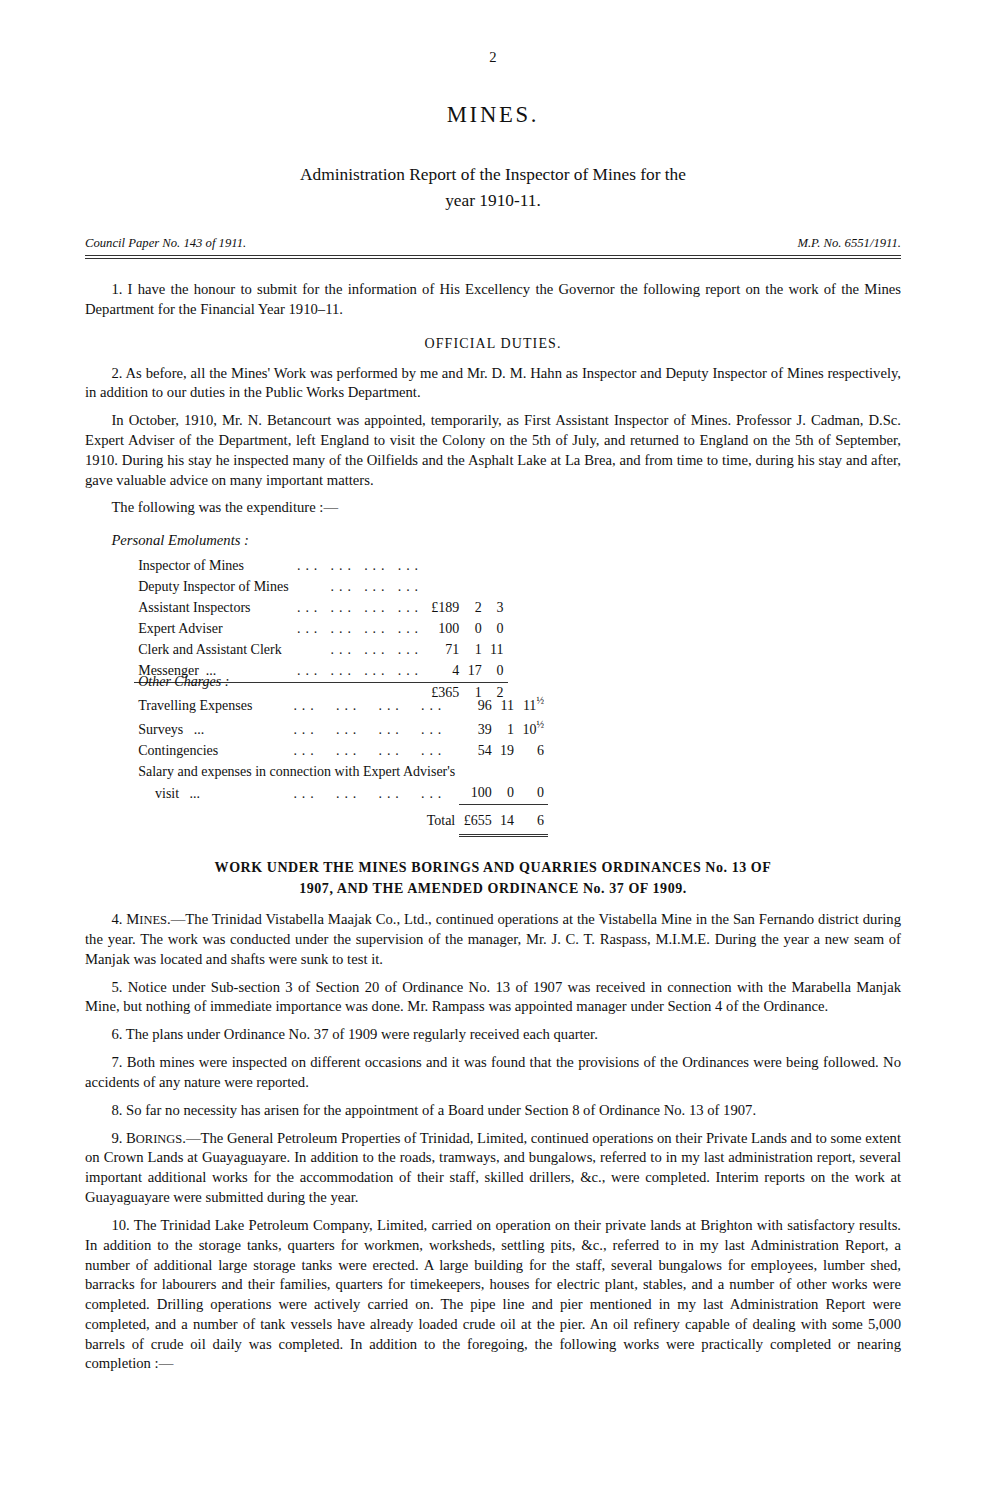2
MINES.
Administration Report of the Inspector of Mines for the
year 1910-11.
Council Paper No. 143 of 1911. M.P. No. 6551/1911.
1. I have the honour to submit for the information of His Excellency the Governor the following report on the work of the Mines Department for the Financial Year 1910–11.
OFFICIAL DUTIES.
2. As before, all the Mines' Work was performed by me and Mr. D. M. Hahn as Inspector and Deputy Inspector of Mines respectively, in addition to our duties in the Public Works Department.
In October, 1910, Mr. N. Betancourt was appointed, temporarily, as First Assistant Inspector of Mines. Professor J. Cadman, D.Sc. Expert Adviser of the Department, left England to visit the Colony on the 5th of July, and returned to England on the 5th of September, 1910. During his stay he inspected many of the Oilfields and the Asphalt Lake at La Brea, and from time to time, during his stay and after, gave valuable advice on many important matters.
The following was the expenditure :—
Personal Emoluments :
| Inspector of Mines | ... | ... | ... | ... | | | |
| Deputy Inspector of Mines | | ... | ... | ... | | | |
| Assistant Inspectors | ... | ... | ... | ... | £189 | 2 | 3 |
| Expert Adviser | ... | ... | ... | ... | 100 | 0 | 0 |
| Clerk and Assistant Clerk | | ... | ... | ... | 71 | 1 | 11 |
| Messenger ... | ... | ... | ... | ... | 4 | 17 | 0 |
| | £365 | 1 | 2 |
| Other Charges : |
| Travelling Expenses | ... | ... | ... | ... | 96 | 11 | 11 ½ |
| Surveys ... | ... | ... | ... | ... | 39 | 1 | 10 ½ |
| Contingencies | ... | ... | ... | ... | 54 | 19 | 6 |
| Salary and expenses in connection with Expert Adviser's | | | |
| visit ... | ... | ... | ... | ... | 100 | 0 | 0 |
| | Total | £655 | 14 | 6 |
WORK UNDER THE MINES BORINGS AND QUARRIES ORDINANCES No. 13 OF
1907, AND THE AMENDED ORDINANCE No. 37 OF 1909.
4. MINES.—The Trinidad Vistabella Maajak Co., Ltd., continued operations at the Vistabella Mine in the San Fernando district during the year. The work was conducted under the supervision of the manager, Mr. J. C. T. Raspass, M.I.M.E. During the year a new seam of Manjak was located and shafts were sunk to test it.
5. Notice under Sub-section 3 of Section 20 of Ordinance No. 13 of 1907 was received in connection with the Marabella Manjak Mine, but nothing of immediate importance was done. Mr. Rampass was appointed manager under Section 4 of the Ordinance.
6. The plans under Ordinance No. 37 of 1909 were regularly received each quarter.
7. Both mines were inspected on different occasions and it was found that the provisions of the Ordinances were being followed. No accidents of any nature were reported.
8. So far no necessity has arisen for the appointment of a Board under Section 8 of Ordinance No. 13 of 1907.
9. BORINGS.—The General Petroleum Properties of Trinidad, Limited, continued operations on their Private Lands and to some extent on Crown Lands at Guayaguayare. In addition to the roads, tramways, and bungalows, referred to in my last administration report, several important additional works for the accommodation of their staff, skilled drillers, &c., were completed. Interim reports on the work at Guayaguayare were submitted during the year.
10. The Trinidad Lake Petroleum Company, Limited, carried on operation on their private lands at Brighton with satisfactory results. In addition to the storage tanks, quarters for workmen, worksheds, settling pits, &c., referred to in my last Administration Report, a number of additional large storage tanks were erected. A large building for the staff, several bungalows for employees, lumber shed, barracks for labourers and their families, quarters for timekeepers, houses for electric plant, stables, and a number of other works were completed. Drilling operations were actively carried on. The pipe line and pier mentioned in my last Administration Report were completed, and a number of tank vessels have already loaded crude oil at the pier. An oil refinery capable of dealing with some 5,000 barrels of crude oil daily was completed. In addition to the foregoing, the following works were practically completed or nearing completion :—